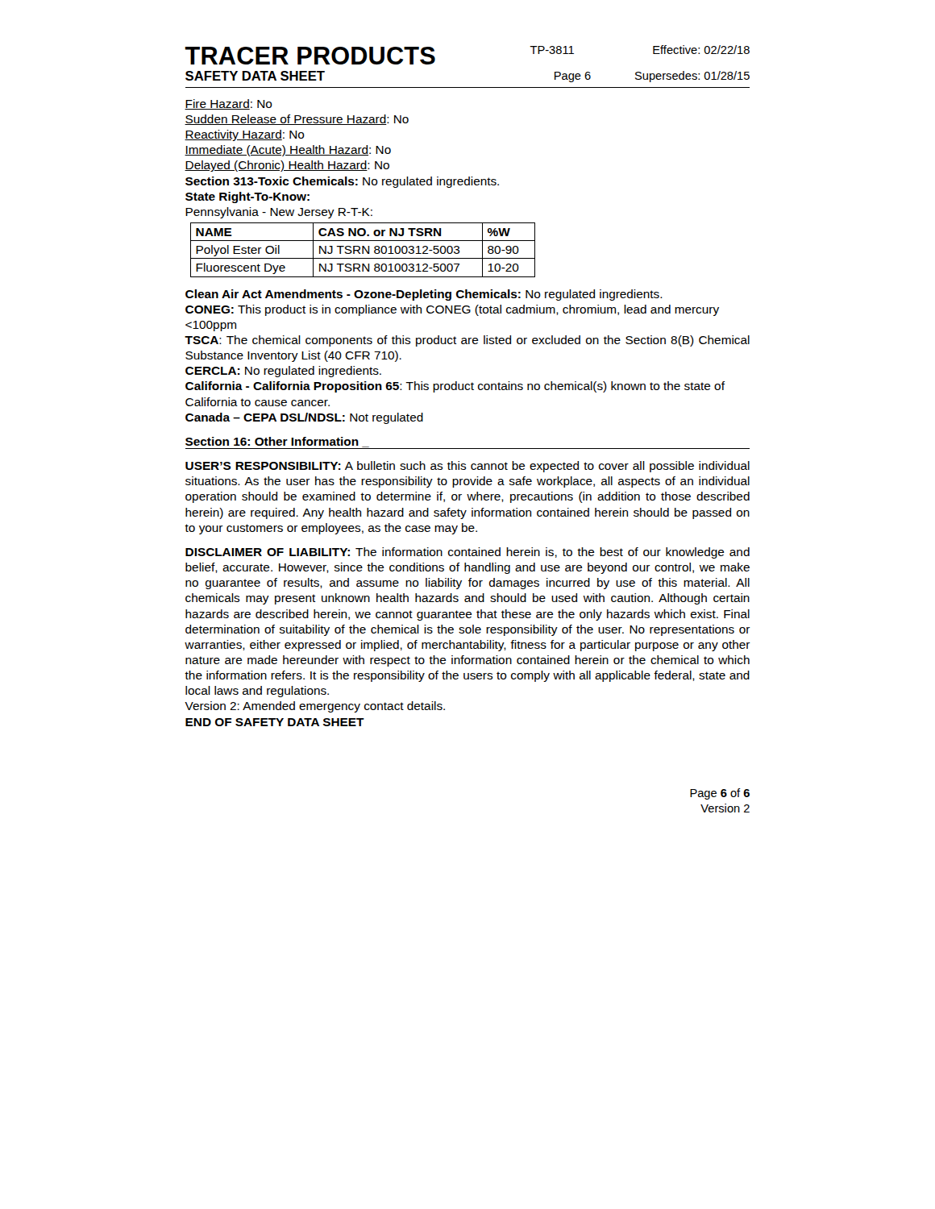| TRACER PRODUCTS | TP-3811 | Effective: 02/22/18 |
| SAFETY DATA SHEET | Page 6 | Supersedes: 01/28/15 |
Fire Hazard: No
Sudden Release of Pressure Hazard: No
Reactivity Hazard: No
Immediate (Acute) Health Hazard: No
Delayed (Chronic) Health Hazard: No
Section 313-Toxic Chemicals: No regulated ingredients.
State Right-To-Know:
Pennsylvania - New Jersey R-T-K:
| NAME | CAS NO. or NJ TSRN | %W |
| --- | --- | --- |
| Polyol Ester Oil | NJ TSRN 80100312-5003 | 80-90 |
| Fluorescent Dye | NJ TSRN 80100312-5007 | 10-20 |
Clean Air Act Amendments - Ozone-Depleting Chemicals: No regulated ingredients.
CONEG: This product is in compliance with CONEG (total cadmium, chromium, lead and mercury <100ppm
TSCA: The chemical components of this product are listed or excluded on the Section 8(B) Chemical Substance Inventory List (40 CFR 710).
CERCLA: No regulated ingredients.
California - California Proposition 65: This product contains no chemical(s) known to the state of California to cause cancer.
Canada – CEPA DSL/NDSL: Not regulated
Section 16: Other Information _
USER’S RESPONSIBILITY: A bulletin such as this cannot be expected to cover all possible individual situations. As the user has the responsibility to provide a safe workplace, all aspects of an individual operation should be examined to determine if, or where, precautions (in addition to those described herein) are required. Any health hazard and safety information contained herein should be passed on to your customers or employees, as the case may be.
DISCLAIMER OF LIABILITY: The information contained herein is, to the best of our knowledge and belief, accurate. However, since the conditions of handling and use are beyond our control, we make no guarantee of results, and assume no liability for damages incurred by use of this material. All chemicals may present unknown health hazards and should be used with caution. Although certain hazards are described herein, we cannot guarantee that these are the only hazards which exist. Final determination of suitability of the chemical is the sole responsibility of the user. No representations or warranties, either expressed or implied, of merchantability, fitness for a particular purpose or any other nature are made hereunder with respect to the information contained herein or the chemical to which the information refers. It is the responsibility of the users to comply with all applicable federal, state and local laws and regulations.
Version 2: Amended emergency contact details.
END OF SAFETY DATA SHEET
Page 6 of 6
Version 2